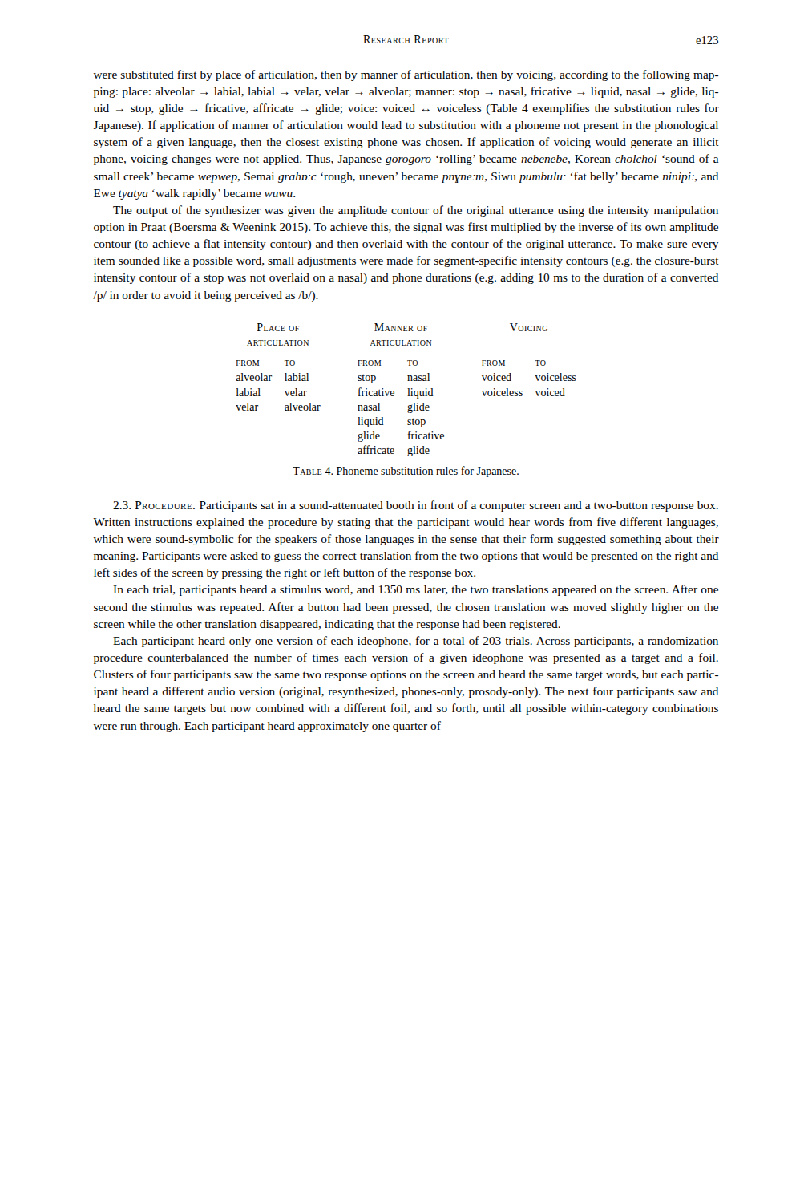Research Report e123
were substituted first by place of articulation, then by manner of articulation, then by voicing, according to the following mapping: place: alveolar → labial, labial → velar, velar → alveolar; manner: stop → nasal, fricative → liquid, nasal → glide, liquid → stop, glide → fricative, affricate → glide; voice: voiced ↔ voiceless (Table 4 exemplifies the substitution rules for Japanese). If application of manner of articulation would lead to substitution with a phoneme not present in the phonological system of a given language, then the closest existing phone was chosen. If application of voicing would generate an illicit phone, voicing changes were not applied. Thus, Japanese gorogoro ‘rolling’ became nebenebe, Korean cholchol ‘sound of a small creek’ became wepwep, Semai grahɒːc ‘rough, uneven’ became pnɣneːm, Siwu pumbuluː ‘fat belly’ became ninipiː, and Ewe tyatya ‘walk rapidly’ became wuwu.
The output of the synthesizer was given the amplitude contour of the original utterance using the intensity manipulation option in Praat (Boersma & Weenink 2015). To achieve this, the signal was first multiplied by the inverse of its own amplitude contour (to achieve a flat intensity contour) and then overlaid with the contour of the original utterance. To make sure every item sounded like a possible word, small adjustments were made for segment-specific intensity contours (e.g. the closure-burst intensity contour of a stop was not overlaid on a nasal) and phone durations (e.g. adding 10 ms to the duration of a converted /p/ in order to avoid it being perceived as /b/).
| Place of | | Manner of | | Voicing |
| articulation | | articulation | | |
| from | to | | from | to | | from | to |
| alveolar | labial | | stop | nasal | | voiced | voiceless |
| labial | velar | | fricative | liquid | | voiceless | voiced |
| velar | alveolar | | nasal | glide | | | |
| | | | liquid | stop | | | |
| | | | glide | fricative | | | |
| | | | affricate | glide | | | |
Table 4. Phoneme substitution rules for Japanese.
2.3. Procedure. Participants sat in a sound-attenuated booth in front of a computer screen and a two-button response box. Written instructions explained the procedure by stating that the participant would hear words from five different languages, which were sound-symbolic for the speakers of those languages in the sense that their form suggested something about their meaning. Participants were asked to guess the correct translation from the two options that would be presented on the right and left sides of the screen by pressing the right or left button of the response box.
In each trial, participants heard a stimulus word, and 1350 ms later, the two translations appeared on the screen. After one second the stimulus was repeated. After a button had been pressed, the chosen translation was moved slightly higher on the screen while the other translation disappeared, indicating that the response had been registered.
Each participant heard only one version of each ideophone, for a total of 203 trials. Across participants, a randomization procedure counterbalanced the number of times each version of a given ideophone was presented as a target and a foil. Clusters of four participants saw the same two response options on the screen and heard the same target words, but each participant heard a different audio version (original, resynthesized, phones-only, prosody-only). The next four participants saw and heard the same targets but now combined with a different foil, and so forth, until all possible within-category combinations were run through. Each participant heard approximately one quarter of